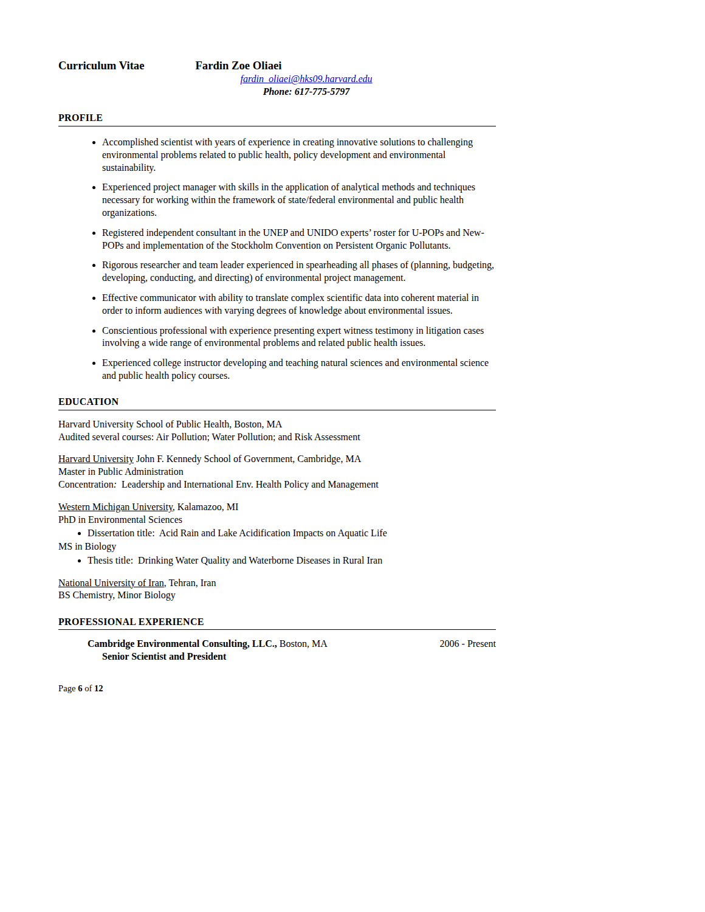Curriculum Vitae Fardin Zoe Oliaei
fardin_oliaei@hks09.harvard.edu
Phone: 617-775-5797
Profile
Accomplished scientist with years of experience in creating innovative solutions to challenging environmental problems related to public health, policy development and environmental sustainability.
Experienced project manager with skills in the application of analytical methods and techniques necessary for working within the framework of state/federal environmental and public health organizations.
Registered independent consultant in the UNEP and UNIDO experts’ roster for U-POPs and New-POPs and implementation of the Stockholm Convention on Persistent Organic Pollutants.
Rigorous researcher and team leader experienced in spearheading all phases of (planning, budgeting, developing, conducting, and directing) of environmental project management.
Effective communicator with ability to translate complex scientific data into coherent material in order to inform audiences with varying degrees of knowledge about environmental issues.
Conscientious professional with experience presenting expert witness testimony in litigation cases involving a wide range of environmental problems and related public health issues.
Experienced college instructor developing and teaching natural sciences and environmental science and public health policy courses.
Education
Harvard University School of Public Health, Boston, MA
Audited several courses: Air Pollution; Water Pollution; and Risk Assessment
Harvard University John F. Kennedy School of Government, Cambridge, MA
Master in Public Administration
Concentration: Leadership and International Env. Health Policy and Management
Western Michigan University, Kalamazoo, MI
PhD in Environmental Sciences
Dissertation title: Acid Rain and Lake Acidification Impacts on Aquatic Life
MS in Biology
Thesis title: Drinking Water Quality and Waterborne Diseases in Rural Iran
National University of Iran, Tehran, Iran
BS Chemistry, Minor Biology
Professional Experience
Cambridge Environmental Consulting, LLC., Boston, MA 2006 - Present
Senior Scientist and President
Page 6 of 12